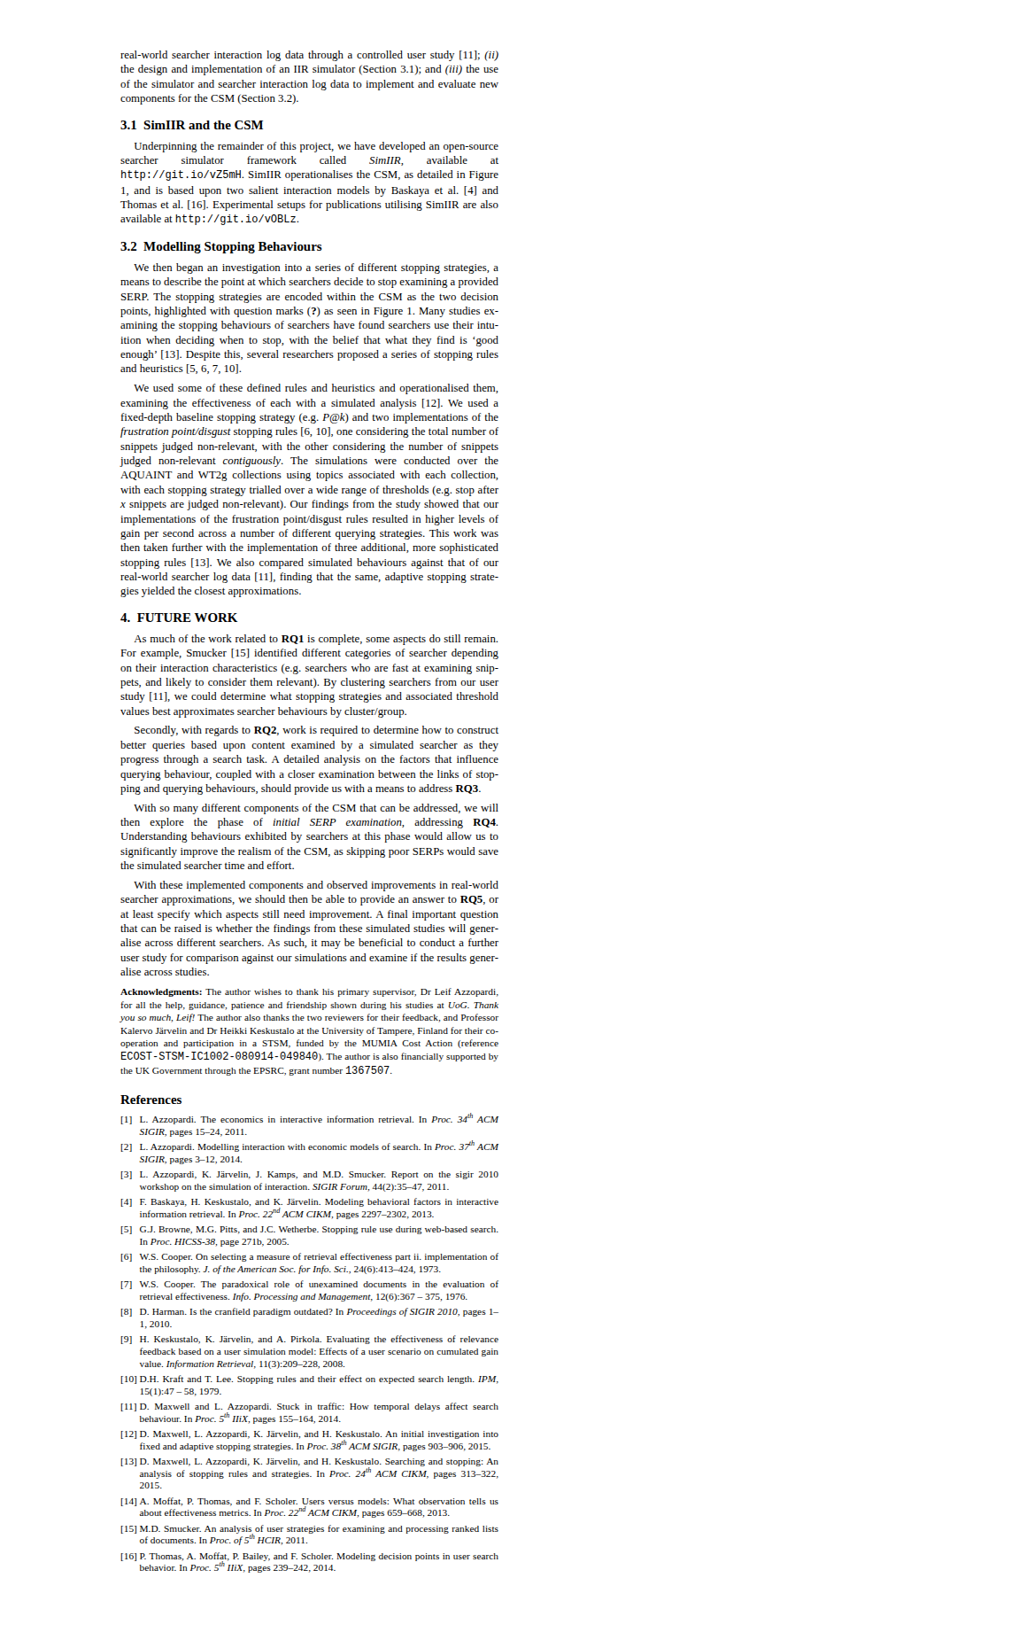real-world searcher interaction log data through a controlled user study [11]; (ii) the design and implementation of an IIR simulator (Section 3.1); and (iii) the use of the simulator and searcher interaction log data to implement and evaluate new components for the CSM (Section 3.2).
3.1 SimIIR and the CSM
Underpinning the remainder of this project, we have developed an open-source searcher simulator framework called SimIIR, available at http://git.io/vZ5mH. SimIIR operationalises the CSM, as detailed in Figure 1, and is based upon two salient interaction models by Baskaya et al. [4] and Thomas et al. [16]. Experimental setups for publications utilising SimIIR are also available at http://git.io/vOBLz.
3.2 Modelling Stopping Behaviours
We then began an investigation into a series of different stopping strategies, a means to describe the point at which searchers decide to stop examining a provided SERP. The stopping strategies are encoded within the CSM as the two decision points, highlighted with question marks (?) as seen in Figure 1. Many studies examining the stopping behaviours of searchers have found searchers use their intuition when deciding when to stop, with the belief that what they find is ‘good enough’ [13]. Despite this, several researchers proposed a series of stopping rules and heuristics [5, 6, 7, 10].
We used some of these defined rules and heuristics and operationalised them, examining the effectiveness of each with a simulated analysis [12]. We used a fixed-depth baseline stopping strategy (e.g. P@k) and two implementations of the frustration point/disgust stopping rules [6, 10], one considering the total number of snippets judged non-relevant, with the other considering the number of snippets judged non-relevant contiguously. The simulations were conducted over the AQUAINT and WT2g collections using topics associated with each collection, with each stopping strategy trialled over a wide range of thresholds (e.g. stop after x snippets are judged non-relevant). Our findings from the study showed that our implementations of the frustration point/disgust rules resulted in higher levels of gain per second across a number of different querying strategies. This work was then taken further with the implementation of three additional, more sophisticated stopping rules [13]. We also compared simulated behaviours against that of our real-world searcher log data [11], finding that the same, adaptive stopping strategies yielded the closest approximations.
4. FUTURE WORK
As much of the work related to RQ1 is complete, some aspects do still remain. For example, Smucker [15] identified different categories of searcher depending on their interaction characteristics (e.g. searchers who are fast at examining snippets, and likely to consider them relevant). By clustering searchers from our user study [11], we could determine what stopping strategies and associated threshold values best approximates searcher behaviours by cluster/group.
Secondly, with regards to RQ2, work is required to determine how to construct better queries based upon content examined by a simulated searcher as they progress through a search task. A detailed analysis on the factors that influence querying behaviour, coupled with a closer examination between the links of stopping and querying behaviours, should provide us with a means to address RQ3.
With so many different components of the CSM that can be addressed, we will then explore the phase of initial SERP examination, addressing RQ4. Understanding behaviours exhibited by searchers at this phase would allow us to significantly improve the realism of the CSM, as skipping poor SERPs would save the simulated searcher time and effort.
With these implemented components and observed improvements in real-world searcher approximations, we should then be able to provide an answer to RQ5, or at least specify which aspects still need improvement. A final important question that can be raised is whether the findings from these simulated studies will generalise across different searchers. As such, it may be beneficial to conduct a further user study for comparison against our simulations and examine if the results generalise across studies.
Acknowledgments: The author wishes to thank his primary supervisor, Dr Leif Azzopardi, for all the help, guidance, patience and friendship shown during his studies at UoG. Thank you so much, Leif! The author also thanks the two reviewers for their feedback, and Professor Kalervo Järvelin and Dr Heikki Keskustalo at the University of Tampere, Finland for their co-operation and participation in a STSM, funded by the MUMIA Cost Action (reference ECOST-STSM-IC1002-080914-049840). The author is also financially supported by the UK Government through the EPSRC, grant number 1367507.
References
[1] L. Azzopardi. The economics in interactive information retrieval. In Proc. 34th ACM SIGIR, pages 15–24, 2011.
[2] L. Azzopardi. Modelling interaction with economic models of search. In Proc. 37th ACM SIGIR, pages 3–12, 2014.
[3] L. Azzopardi, K. Järvelin, J. Kamps, and M.D. Smucker. Report on the sigir 2010 workshop on the simulation of interaction. SIGIR Forum, 44(2):35–47, 2011.
[4] F. Baskaya, H. Keskustalo, and K. Järvelin. Modeling behavioral factors in interactive information retrieval. In Proc. 22nd ACM CIKM, pages 2297–2302, 2013.
[5] G.J. Browne, M.G. Pitts, and J.C. Wetherbe. Stopping rule use during web-based search. In Proc. HICSS-38, page 271b, 2005.
[6] W.S. Cooper. On selecting a measure of retrieval effectiveness part ii. implementation of the philosophy. J. of the American Soc. for Info. Sci., 24(6):413–424, 1973.
[7] W.S. Cooper. The paradoxical role of unexamined documents in the evaluation of retrieval effectiveness. Info. Processing and Management, 12(6):367 – 375, 1976.
[8] D. Harman. Is the cranfield paradigm outdated? In Proceedings of SIGIR 2010, pages 1–1, 2010.
[9] H. Keskustalo, K. Järvelin, and A. Pirkola. Evaluating the effectiveness of relevance feedback based on a user simulation model: Effects of a user scenario on cumulated gain value. Information Retrieval, 11(3):209–228, 2008.
[10] D.H. Kraft and T. Lee. Stopping rules and their effect on expected search length. IPM, 15(1):47 – 58, 1979.
[11] D. Maxwell and L. Azzopardi. Stuck in traffic: How temporal delays affect search behaviour. In Proc. 5th IIiX, pages 155–164, 2014.
[12] D. Maxwell, L. Azzopardi, K. Järvelin, and H. Keskustalo. An initial investigation into fixed and adaptive stopping strategies. In Proc. 38th ACM SIGIR, pages 903–906, 2015.
[13] D. Maxwell, L. Azzopardi, K. Järvelin, and H. Keskustalo. Searching and stopping: An analysis of stopping rules and strategies. In Proc. 24th ACM CIKM, pages 313–322, 2015.
[14] A. Moffat, P. Thomas, and F. Scholer. Users versus models: What observation tells us about effectiveness metrics. In Proc. 22nd ACM CIKM, pages 659–668, 2013.
[15] M.D. Smucker. An analysis of user strategies for examining and processing ranked lists of documents. In Proc. of 5th HCIR, 2011.
[16] P. Thomas, A. Moffat, P. Bailey, and F. Scholer. Modeling decision points in user search behavior. In Proc. 5th IIiX, pages 239–242, 2014.